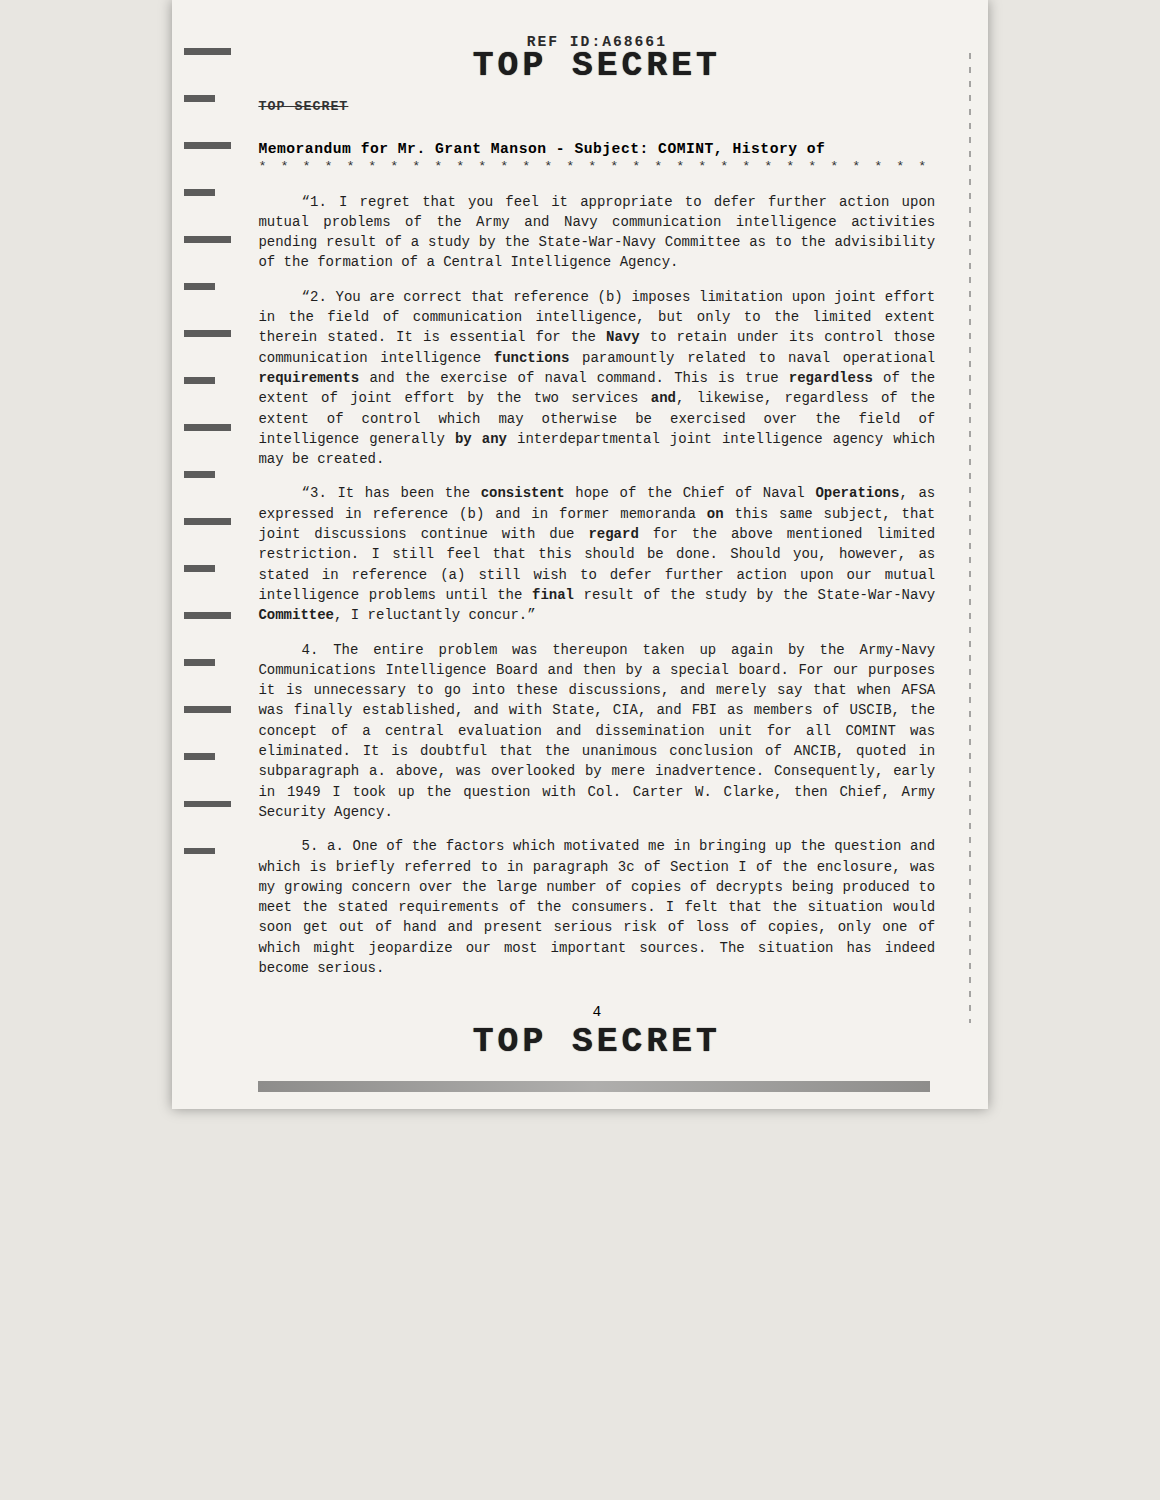REF ID:A68661
TOP SECRET
TOP SECRET
Memorandum for Mr. Grant Manson - Subject: COMINT, History of
* * * * * * * * * * * * * * * * * * * * * * * * * * * * * * * * * * * * * * *
“1. I regret that you feel it appropriate to defer further action upon mutual problems of the Army and Navy communication intelligence activities pending result of a study by the State-War-Navy Committee as to the advisibility of the formation of a Central Intelligence Agency.
“2. You are correct that reference (b) imposes limitation upon joint effort in the field of communication intelligence, but only to the limited extent therein stated. It is essential for the Navy to retain under its control those communication intelligence functions paramountly related to naval operational requirements and the exercise of naval command. This is true regardless of the extent of joint effort by the two services and, likewise, regardless of the extent of control which may otherwise be exercised over the field of intelligence generally by any interdepartmental joint intelligence agency which may be created.
“3. It has been the consistent hope of the Chief of Naval Operations, as expressed in reference (b) and in former memoranda on this same subject, that joint discussions continue with due regard for the above mentioned limited restriction. I still feel that this should be done. Should you, however, as stated in reference (a) still wish to defer further action upon our mutual intelligence problems until the final result of the study by the State-War-Navy Committee, I reluctantly concur.”
4. The entire problem was thereupon taken up again by the Army-Navy Communications Intelligence Board and then by a special board. For our purposes it is unnecessary to go into these discussions, and merely say that when AFSA was finally established, and with State, CIA, and FBI as members of USCIB, the concept of a central evaluation and dissemination unit for all COMINT was eliminated. It is doubtful that the unanimous conclusion of ANCIB, quoted in subparagraph a. above, was overlooked by mere inadvertence. Consequently, early in 1949 I took up the question with Col. Carter W. Clarke, then Chief, Army Security Agency.
5. a. One of the factors which motivated me in bringing up the question and which is briefly referred to in paragraph 3c of Section I of the enclosure, was my growing concern over the large number of copies of decrypts being produced to meet the stated requirements of the consumers. I felt that the situation would soon get out of hand and present serious risk of loss of copies, only one of which might jeopardize our most important sources. The situation has indeed become serious.
4
TOP SECRET